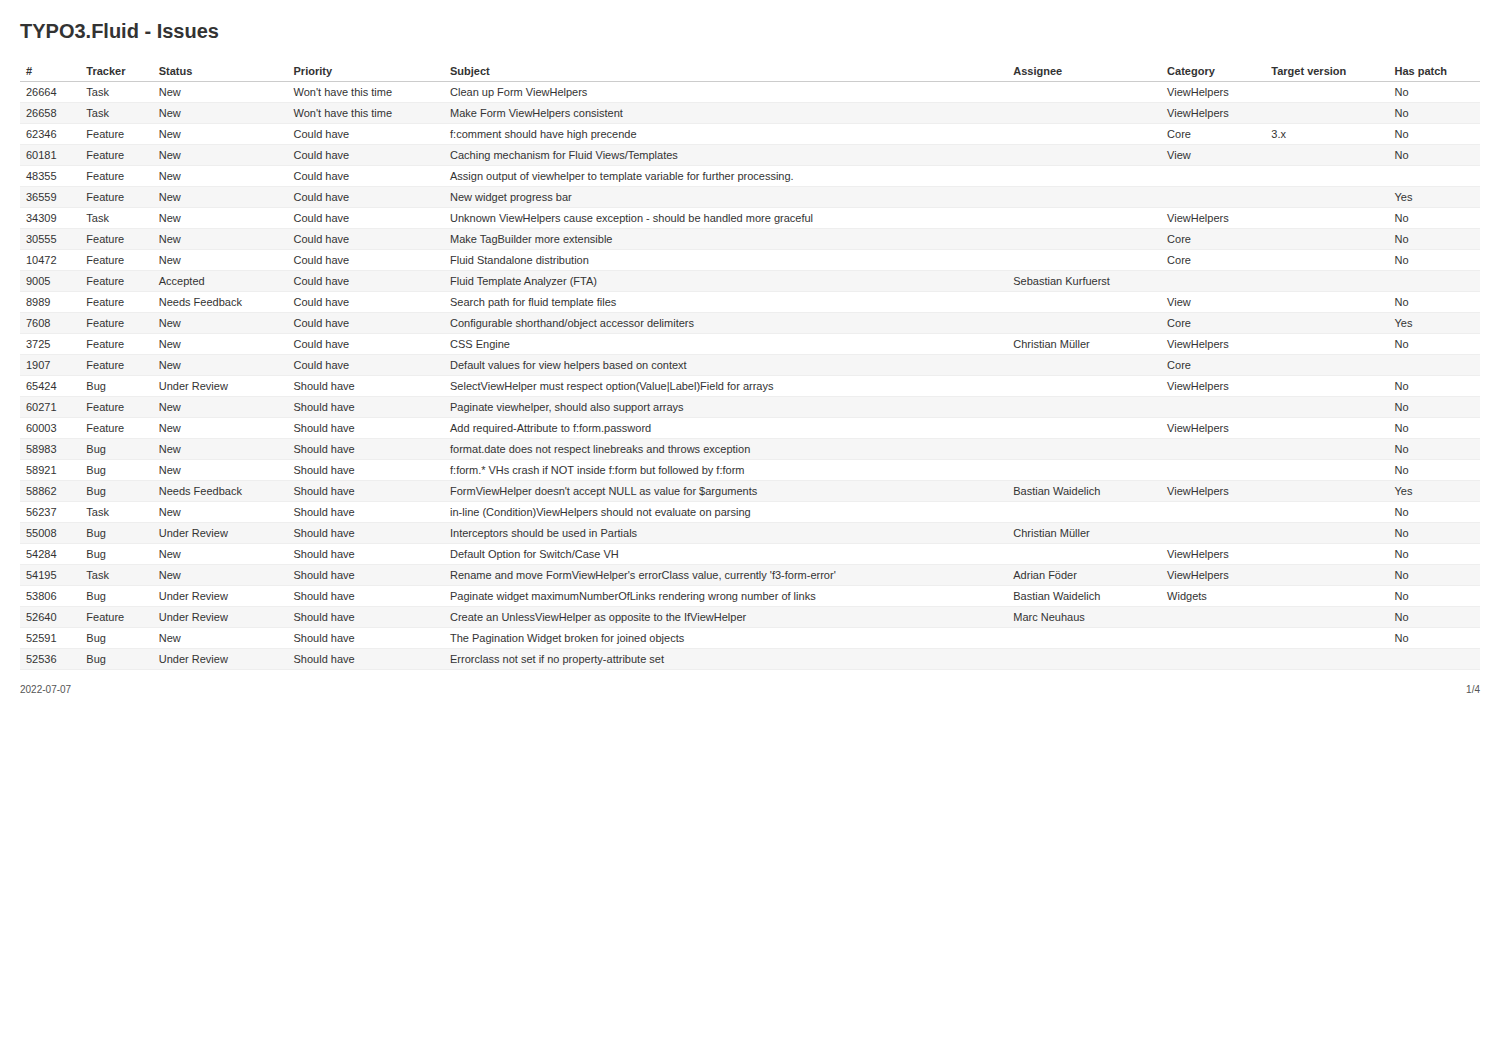TYPO3.Fluid - Issues
| # | Tracker | Status | Priority | Subject | Assignee | Category | Target version | Has patch |
| --- | --- | --- | --- | --- | --- | --- | --- | --- |
| 26664 | Task | New | Won't have this time | Clean up Form ViewHelpers | | ViewHelpers | | No |
| 26658 | Task | New | Won't have this time | Make Form ViewHelpers consistent | | ViewHelpers | | No |
| 62346 | Feature | New | Could have | f:comment should have high precende | | Core | 3.x | No |
| 60181 | Feature | New | Could have | Caching mechanism for Fluid Views/Templates | | View | | No |
| 48355 | Feature | New | Could have | Assign output of viewhelper to template variable for further processing. | | | | |
| 36559 | Feature | New | Could have | New widget progress bar | | | | Yes |
| 34309 | Task | New | Could have | Unknown ViewHelpers cause exception - should be handled more graceful | | ViewHelpers | | No |
| 30555 | Feature | New | Could have | Make TagBuilder more extensible | | Core | | No |
| 10472 | Feature | New | Could have | Fluid Standalone distribution | | Core | | No |
| 9005 | Feature | Accepted | Could have | Fluid Template Analyzer (FTA) | Sebastian Kurfuerst | | | |
| 8989 | Feature | Needs Feedback | Could have | Search path for fluid template files | | View | | No |
| 7608 | Feature | New | Could have | Configurable shorthand/object accessor delimiters | | Core | | Yes |
| 3725 | Feature | New | Could have | CSS Engine | Christian Müller | ViewHelpers | | No |
| 1907 | Feature | New | Could have | Default values for view helpers based on context | | Core | | |
| 65424 | Bug | Under Review | Should have | SelectViewHelper must respect option(Value/Label)Field for arrays | | ViewHelpers | | No |
| 60271 | Feature | New | Should have | Paginate viewhelper, should also support arrays | | | | No |
| 60003 | Feature | New | Should have | Add required-Attribute to f:form.password | | ViewHelpers | | No |
| 58983 | Bug | New | Should have | format.date does not respect linebreaks and throws exception | | | | No |
| 58921 | Bug | New | Should have | f:form.* VHs crash if NOT inside f:form but followed by f:form | | | | No |
| 58862 | Bug | Needs Feedback | Should have | FormViewHelper doesn't accept NULL as value for $arguments | Bastian Waidelich | ViewHelpers | | Yes |
| 56237 | Task | New | Should have | in-line (Condition)ViewHelpers should not evaluate on parsing | | | | No |
| 55008 | Bug | Under Review | Should have | Interceptors should be used in Partials | Christian Müller | | | No |
| 54284 | Bug | New | Should have | Default Option for Switch/Case VH | | ViewHelpers | | No |
| 54195 | Task | New | Should have | Rename and move FormViewHelper's errorClass value, currently 'f3-form-error' | Adrian Föder | ViewHelpers | | No |
| 53806 | Bug | Under Review | Should have | Paginate widget maximumNumberOfLinks rendering wrong number of links | Bastian Waidelich | Widgets | | No |
| 52640 | Feature | Under Review | Should have | Create an UnlessViewHelper as opposite to the IfViewHelper | Marc Neuhaus | | | No |
| 52591 | Bug | New | Should have | The Pagination Widget broken for joined objects | | | | No |
| 52536 | Bug | Under Review | Should have | Errorclass not set if no property-attribute set | | | | |
2022-07-07 1/4